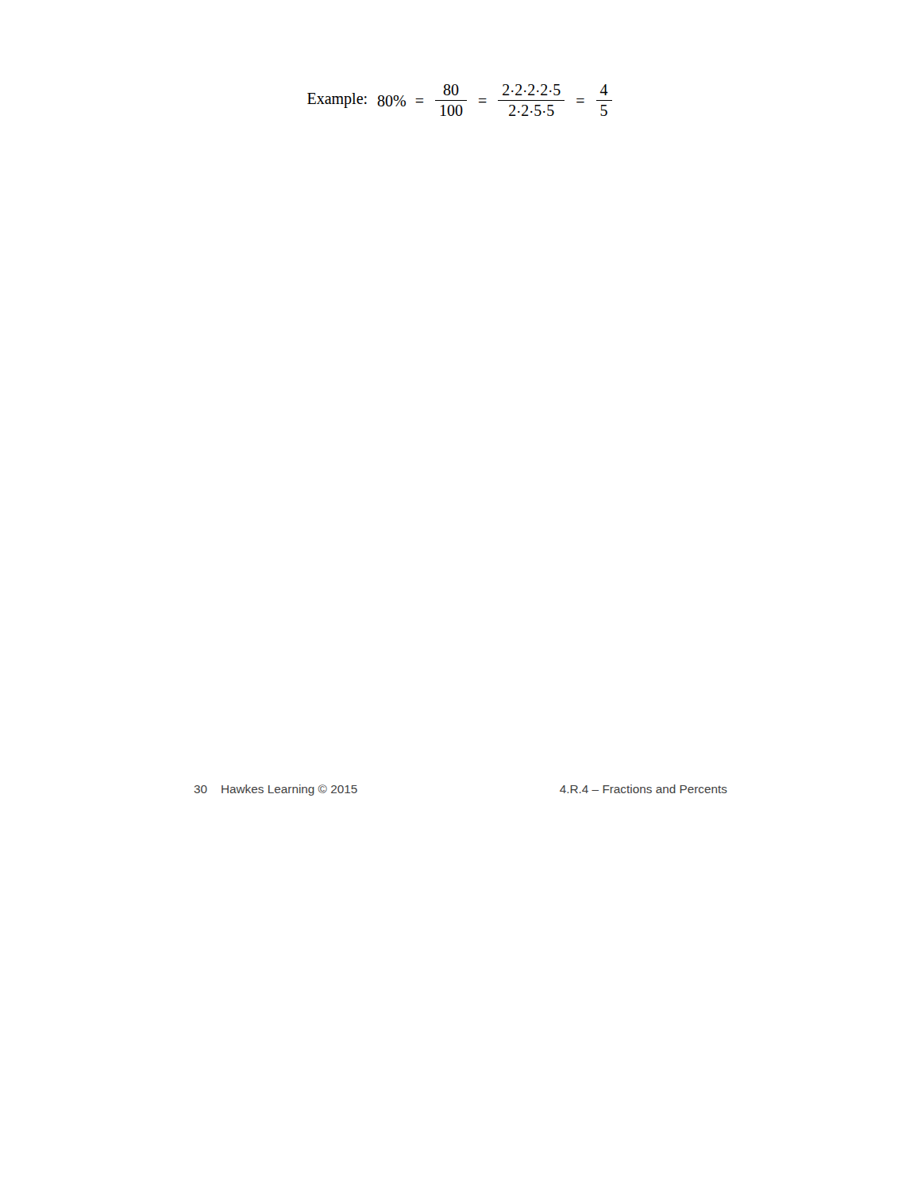Example: 80% = 80100 = 2·2·2·2·5 2·2·5·5 = 45
30 Hawkes Learning © 2015
4.R.4 – Fractions and Percents